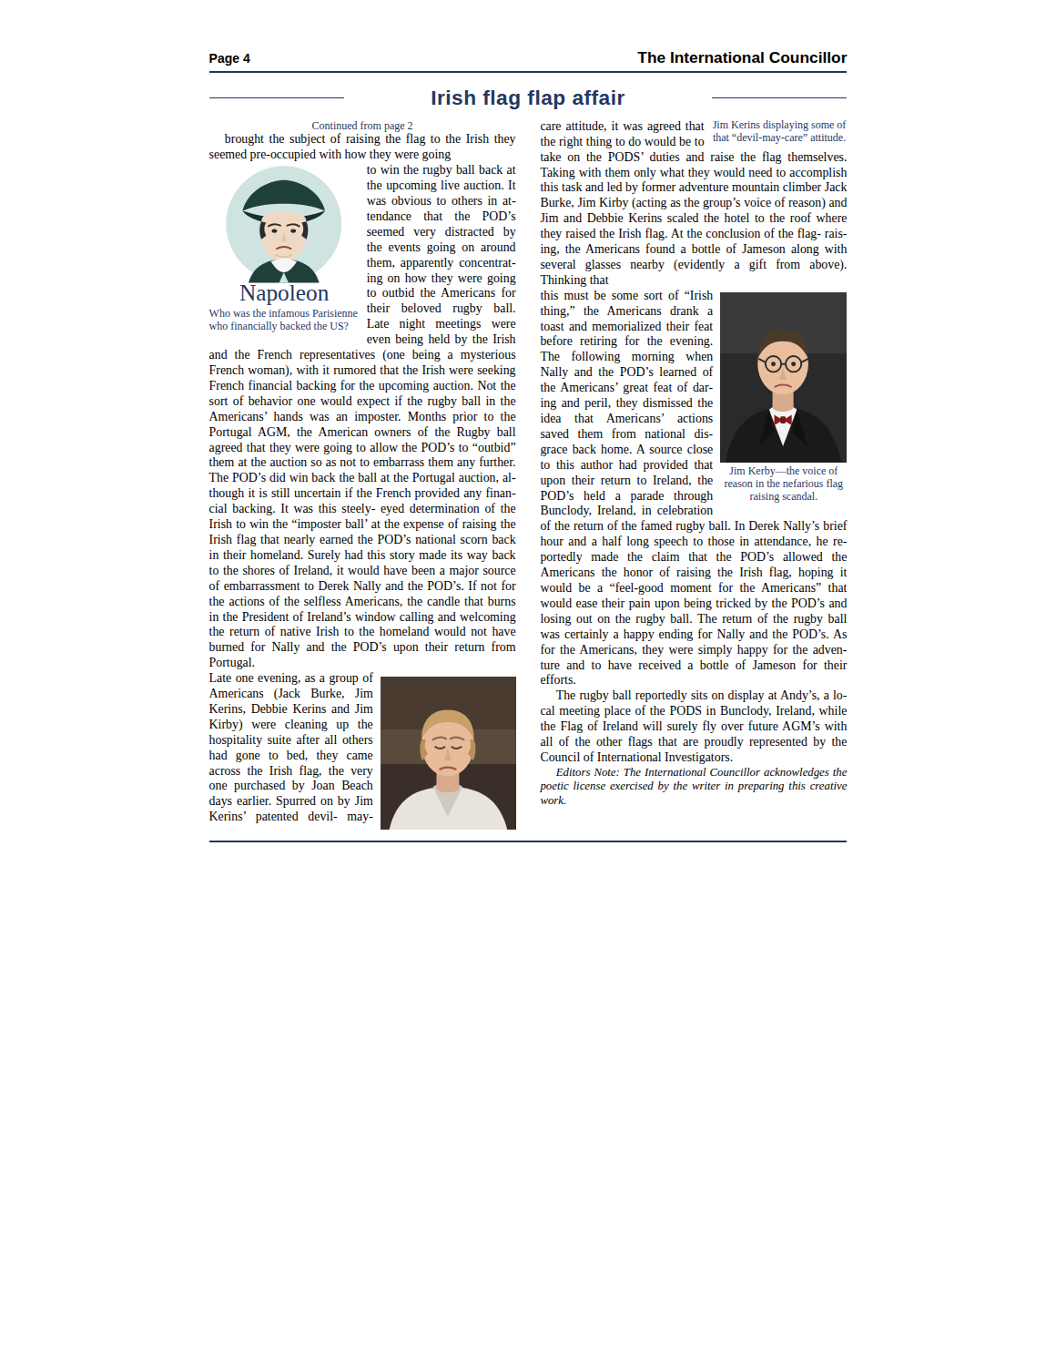Page 4
The International Councillor
Irish flag flap affair
Continued from page 2
brought the subject of raising the flag to the Irish they seemed pre-occupied with how they were going
Napoleon
Who was the infamous Parisienne who financially backed the US?
to win the rugby ball back at the upcoming live auction. It was obvious to others in attendance that the POD’s seemed very distracted by the events going on around them, apparently concentrating on how they were going to outbid the Americans for their beloved rugby ball. Late night meetings were even being held by the Irish and the French representatives (one being a mysterious French woman), with it rumored that the Irish were seeking French financial backing for the upcoming auction. Not the sort of behavior one would expect if the rugby ball in the Americans’ hands was an imposter. Months prior to the Portugal AGM, the American owners of the Rugby ball agreed that they were going to allow the POD’s to “outbid” them at the auction so as not to embarrass them any further. The POD’s did win back the ball at the Portugal auction, although it is still uncertain if the French provided any financial backing. It was this steely- eyed determination of the Irish to win the “imposter ball’ at the expense of raising the Irish flag that nearly earned the POD’s national scorn back in their homeland. Surely had this story made its way back to the shores of Ireland, it would have been a major source of embarrassment to Derek Nally and the POD’s. If not for the actions of the selfless Americans, the candle that burns in the President of Ireland’s window calling and welcoming the return of native Irish to the homeland would not have burned for Nally and the POD’s upon their return from Portugal.
Jim Kerins displaying some of that “devil-may-care” attitude.
Late one evening, as a group of Americans (Jack Burke, Jim Kerins, Debbie Kerins and Jim Kirby) were cleaning up the hospitality suite after all others had gone to bed, they came across the Irish flag, the very one purchased by Joan Beach days earlier. Spurred on by Jim Kerins’ patented devil- may- care attitude, it was agreed that the right thing to do would be to take on the PODS’ duties and raise the flag themselves. Taking with them only what they would need to accomplish this task and led by former adventure mountain climber Jack Burke, Jim Kirby (acting as the group’s voice of reason) and Jim and Debbie Kerins scaled the hotel to the roof where they raised the Irish flag. At the conclusion of the flag- raising, the Americans found a bottle of Jameson along with several glasses nearby (evidently a gift from above). Thinking that
Jim Kerby—the voice of reason in the nefarious flag raising scandal.
this must be some sort of “Irish thing,” the Americans drank a toast and memorialized their feat before retiring for the evening. The following morning when Nally and the POD’s learned of the Americans’ great feat of daring and peril, they dismissed the idea that Americans’ actions saved them from national disgrace back home. A source close to this author had provided that upon their return to Ireland, the POD’s held a parade through Bunclody, Ireland, in celebration of the return of the famed rugby ball. In Derek Nally’s brief hour and a half long speech to those in attendance, he reportedly made the claim that the POD’s allowed the Americans the honor of raising the Irish flag, hoping it would be a “feel-good moment for the Americans” that would ease their pain upon being tricked by the POD’s and losing out on the rugby ball. The return of the rugby ball was certainly a happy ending for Nally and the POD’s. As for the Americans, they were simply happy for the adventure and to have received a bottle of Jameson for their efforts.
The rugby ball reportedly sits on display at Andy’s, a local meeting place of the PODS in Bunclody, Ireland, while the Flag of Ireland will surely fly over future AGM’s with all of the other flags that are proudly represented by the Council of International Investigators.
Editors Note: The International Councillor acknowledges the poetic license exercised by the writer in preparing this creative work.